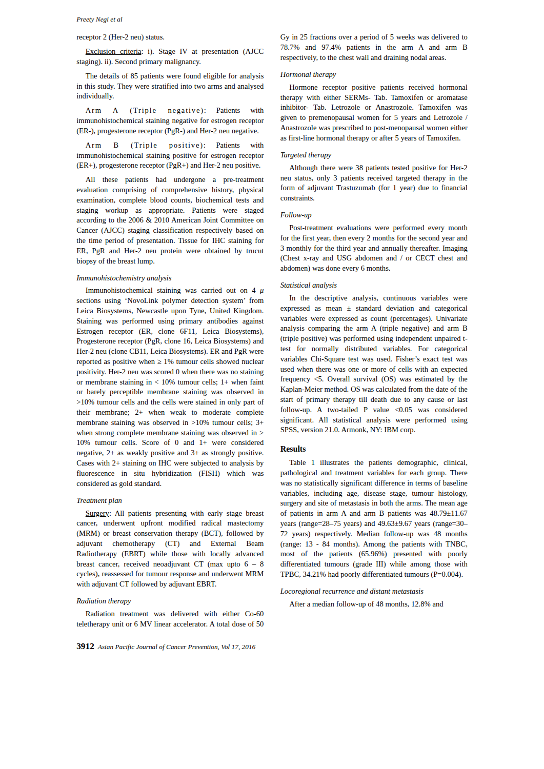Preety Negi et al
receptor 2 (Her-2 neu) status.
Exclusion criteria: i). Stage IV at presentation (AJCC staging). ii). Second primary malignancy.
The details of 85 patients were found eligible for analysis in this study. They were stratified into two arms and analysed individually.
Arm A (Triple negative): Patients with immunohistochemical staining negative for estrogen receptor (ER-), progesterone receptor (PgR-) and Her-2 neu negative.
Arm B (Triple positive): Patients with immunohistochemical staining positive for estrogen receptor (ER+), progesterone receptor (PgR+) and Her-2 neu positive.
All these patients had undergone a pre-treatment evaluation comprising of comprehensive history, physical examination, complete blood counts, biochemical tests and staging workup as appropriate. Patients were staged according to the 2006 & 2010 American Joint Committee on Cancer (AJCC) staging classification respectively based on the time period of presentation. Tissue for IHC staining for ER, PgR and Her-2 neu protein were obtained by trucut biopsy of the breast lump.
Immunohistochemistry analysis
Immunohistochemical staining was carried out on 4 μ sections using ‘NovoLink polymer detection system’ from Leica Biosystems, Newcastle upon Tyne, United Kingdom. Staining was performed using primary antibodies against Estrogen receptor (ER, clone 6F11, Leica Biosystems), Progesterone receptor (PgR, clone 16, Leica Biosystems) and Her-2 neu (clone CB11, Leica Biosystems). ER and PgR were reported as positive when ≥ 1% tumour cells showed nuclear positivity. Her-2 neu was scored 0 when there was no staining or membrane staining in < 10% tumour cells; 1+ when faint or barely perceptible membrane staining was observed in >10% tumour cells and the cells were stained in only part of their membrane; 2+ when weak to moderate complete membrane staining was observed in >10% tumour cells; 3+ when strong complete membrane staining was observed in > 10% tumour cells. Score of 0 and 1+ were considered negative, 2+ as weakly positive and 3+ as strongly positive. Cases with 2+ staining on IHC were subjected to analysis by fluorescence in situ hybridization (FISH) which was considered as gold standard.
Treatment plan
Surgery: All patients presenting with early stage breast cancer, underwent upfront modified radical mastectomy (MRM) or breast conservation therapy (BCT), followed by adjuvant chemotherapy (CT) and External Beam Radiotherapy (EBRT) while those with locally advanced breast cancer, received neoadjuvant CT (max upto 6 – 8 cycles), reassessed for tumour response and underwent MRM with adjuvant CT followed by adjuvant EBRT.
Radiation therapy
Radiation treatment was delivered with either Co-60 teletherapy unit or 6 MV linear accelerator. A total dose of 50 Gy in 25 fractions over a period of 5 weeks was delivered to 78.7% and 97.4% patients in the arm A and arm B respectively, to the chest wall and draining nodal areas.
Hormonal therapy
Hormone receptor positive patients received hormonal therapy with either SERMs- Tab. Tamoxifen or aromatase inhibitor- Tab. Letrozole or Anastrozole. Tamoxifen was given to premenopausal women for 5 years and Letrozole / Anastrozole was prescribed to post-menopausal women either as first-line hormonal therapy or after 5 years of Tamoxifen.
Targeted therapy
Although there were 38 patients tested positive for Her-2 neu status, only 3 patients received targeted therapy in the form of adjuvant Trastuzumab (for 1 year) due to financial constraints.
Follow-up
Post-treatment evaluations were performed every month for the first year, then every 2 months for the second year and 3 monthly for the third year and annually thereafter. Imaging (Chest x-ray and USG abdomen and / or CECT chest and abdomen) was done every 6 months.
Statistical analysis
In the descriptive analysis, continuous variables were expressed as mean ± standard deviation and categorical variables were expressed as count (percentages). Univariate analysis comparing the arm A (triple negative) and arm B (triple positive) was performed using independent unpaired t-test for normally distributed variables. For categorical variables Chi-Square test was used. Fisher’s exact test was used when there was one or more of cells with an expected frequency <5. Overall survival (OS) was estimated by the Kaplan-Meier method. OS was calculated from the date of the start of primary therapy till death due to any cause or last follow-up. A two-tailed P value <0.05 was considered significant. All statistical analysis were performed using SPSS, version 21.0. Armonk, NY: IBM corp.
Results
Table 1 illustrates the patients demographic, clinical, pathological and treatment variables for each group. There was no statistically significant difference in terms of baseline variables, including age, disease stage, tumour histology, surgery and site of metastasis in both the arms. The mean age of patients in arm A and arm B patients was 48.79±11.67 years (range=28–75 years) and 49.63±9.67 years (range=30–72 years) respectively. Median follow-up was 48 months (range: 13 - 84 months). Among the patients with TNBC, most of the patients (65.96%) presented with poorly differentiated tumours (grade III) while among those with TPBC, 34.21% had poorly differentiated tumours (P=0.004).
Locoregional recurrence and distant metastasis
After a median follow-up of 48 months, 12.8% and
3912 Asian Pacific Journal of Cancer Prevention, Vol 17, 2016